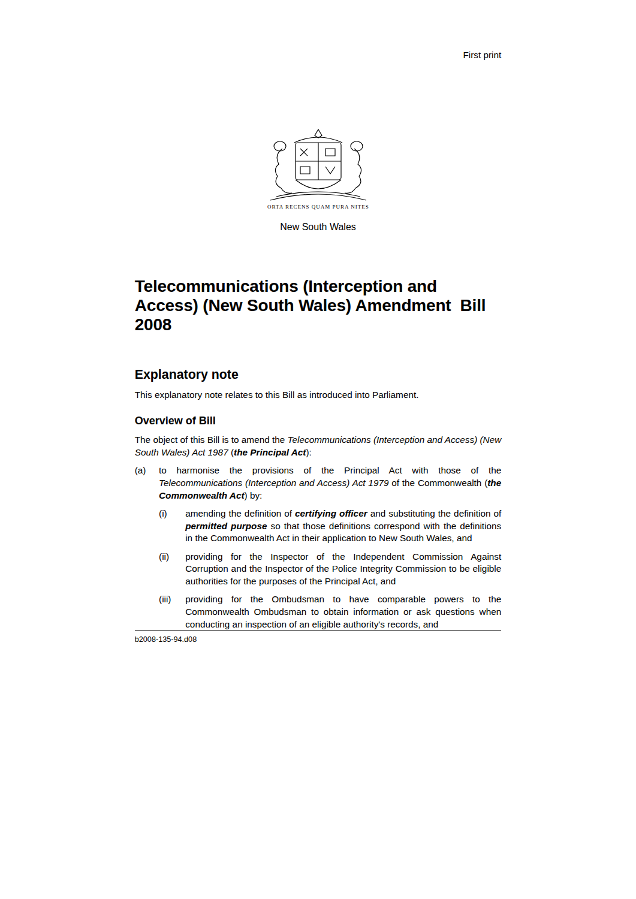First print
New South Wales
Telecommunications (Interception and Access) (New South Wales) Amendment Bill 2008
Explanatory note
This explanatory note relates to this Bill as introduced into Parliament.
Overview of Bill
The object of this Bill is to amend the Telecommunications (Interception and Access) (New South Wales) Act 1987 (the Principal Act):
(a) to harmonise the provisions of the Principal Act with those of the Telecommunications (Interception and Access) Act 1979 of the Commonwealth (the Commonwealth Act) by:
(i) amending the definition of certifying officer and substituting the definition of permitted purpose so that those definitions correspond with the definitions in the Commonwealth Act in their application to New South Wales, and
(ii) providing for the Inspector of the Independent Commission Against Corruption and the Inspector of the Police Integrity Commission to be eligible authorities for the purposes of the Principal Act, and
(iii) providing for the Ombudsman to have comparable powers to the Commonwealth Ombudsman to obtain information or ask questions when conducting an inspection of an eligible authority's records, and
b2008-135-94.d08